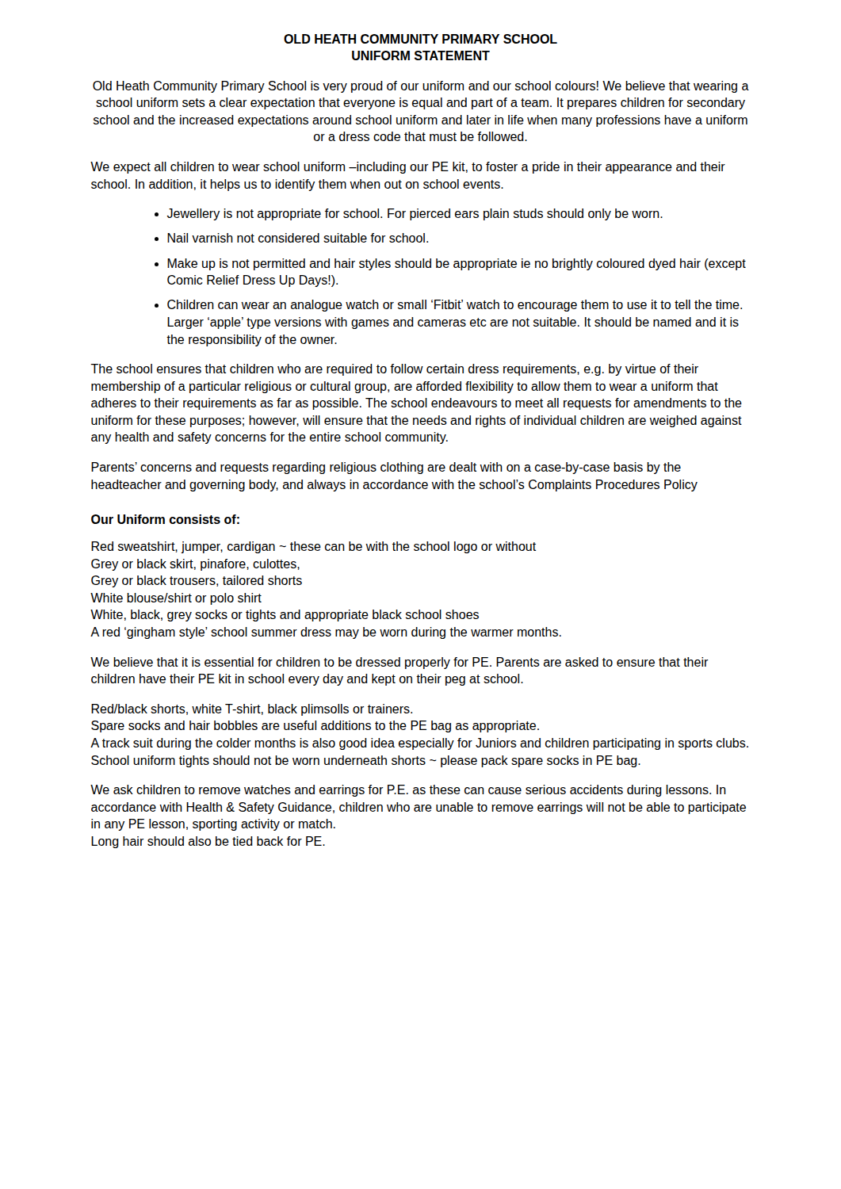OLD HEATH COMMUNITY PRIMARY SCHOOL UNIFORM STATEMENT
Old Heath Community Primary School is very proud of our uniform and our school colours! We believe that wearing a school uniform sets a clear expectation that everyone is equal and part of a team. It prepares children for secondary school and the increased expectations around school uniform and later in life when many professions have a uniform or a dress code that must be followed.
We expect all children to wear school uniform –including our PE kit, to foster a pride in their appearance and their school. In addition, it helps us to identify them when out on school events.
Jewellery is not appropriate for school. For pierced ears plain studs should only be worn.
Nail varnish not considered suitable for school.
Make up is not permitted and hair styles should be appropriate ie no brightly coloured dyed hair (except Comic Relief Dress Up Days!).
Children can wear an analogue watch or small ‘Fitbit’ watch to encourage them to use it to tell the time. Larger ‘apple’ type versions with games and cameras etc are not suitable. It should be named and it is the responsibility of the owner.
The school ensures that children who are required to follow certain dress requirements, e.g. by virtue of their membership of a particular religious or cultural group, are afforded flexibility to allow them to wear a uniform that adheres to their requirements as far as possible. The school endeavours to meet all requests for amendments to the uniform for these purposes; however, will ensure that the needs and rights of individual children are weighed against any health and safety concerns for the entire school community.
Parents’ concerns and requests regarding religious clothing are dealt with on a case-by-case basis by the headteacher and governing body, and always in accordance with the school’s Complaints Procedures Policy
Our Uniform consists of:
Red sweatshirt, jumper, cardigan ~ these can be with the school logo or without
Grey or black skirt, pinafore, culottes,
Grey or black trousers, tailored shorts
White blouse/shirt or polo shirt
White, black, grey socks or tights and appropriate black school shoes
A red ‘gingham style’ school summer dress may be worn during the warmer months.
We believe that it is essential for children to be dressed properly for PE. Parents are asked to ensure that their children have their PE kit in school every day and kept on their peg at school.
Red/black shorts, white T-shirt, black plimsolls or trainers.
Spare socks and hair bobbles are useful additions to the PE bag as appropriate.
A track suit during the colder months is also good idea especially for Juniors and children participating in sports clubs.
School uniform tights should not be worn underneath shorts ~ please pack spare socks in PE bag.
We ask children to remove watches and earrings for P.E. as these can cause serious accidents during lessons. In accordance with Health & Safety Guidance, children who are unable to remove earrings will not be able to participate in any PE lesson, sporting activity or match.
Long hair should also be tied back for PE.